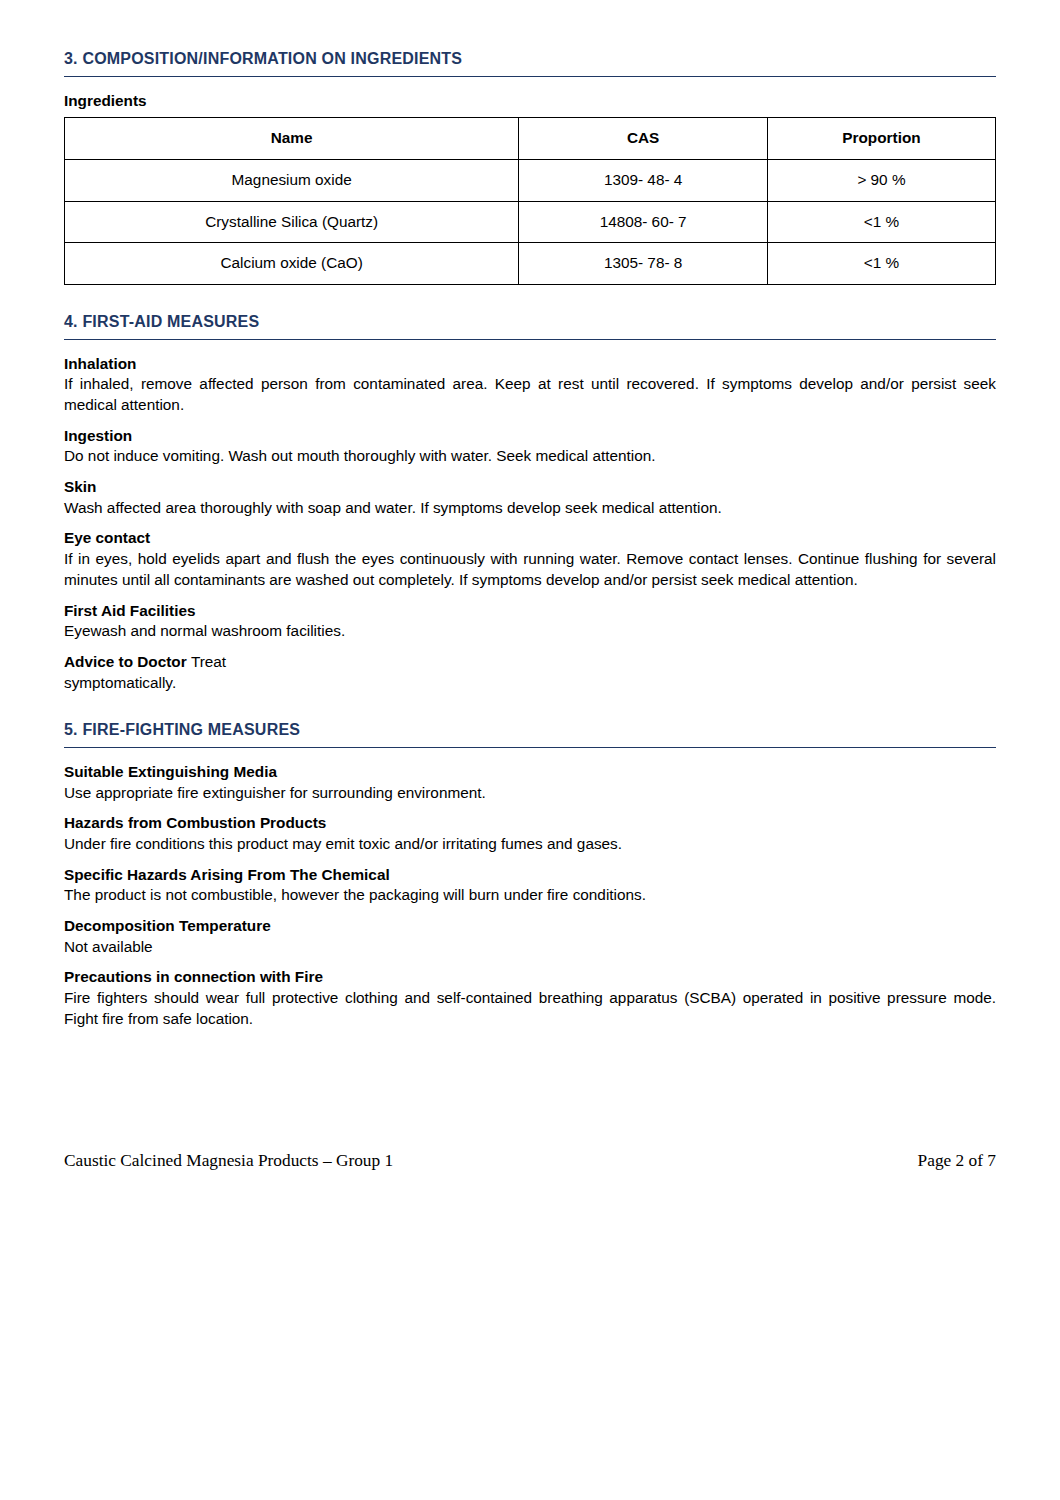3. COMPOSITION/INFORMATION ON INGREDIENTS
Ingredients
| Name | CAS | Proportion |
| --- | --- | --- |
| Magnesium oxide | 1309- 48- 4 | > 90 % |
| Crystalline Silica (Quartz) | 14808- 60- 7 | <1 % |
| Calcium oxide (CaO) | 1305- 78- 8 | <1 % |
4. FIRST-AID MEASURES
Inhalation
If inhaled, remove affected person from contaminated area. Keep at rest until recovered. If symptoms develop and/or persist seek medical attention.
Ingestion
Do not induce vomiting. Wash out mouth thoroughly with water. Seek medical attention.
Skin
Wash affected area thoroughly with soap and water. If symptoms develop seek medical attention.
Eye contact
If in eyes, hold eyelids apart and flush the eyes continuously with running water. Remove contact lenses. Continue flushing for several minutes until all contaminants are washed out completely. If symptoms develop and/or persist seek medical attention.
First Aid Facilities
Eyewash and normal washroom facilities.
Advice to Doctor Treat
symptomatically.
5. FIRE-FIGHTING MEASURES
Suitable Extinguishing Media
Use appropriate fire extinguisher for surrounding environment.
Hazards from Combustion Products
Under fire conditions this product may emit toxic and/or irritating fumes and gases.
Specific Hazards Arising From The Chemical
The product is not combustible, however the packaging will burn under fire conditions.
Decomposition Temperature
Not available
Precautions in connection with Fire
Fire fighters should wear full protective clothing and self-contained breathing apparatus (SCBA) operated in positive pressure mode. Fight fire from safe location.
Caustic Calcined Magnesia Products – Group 1 Page 2 of 7